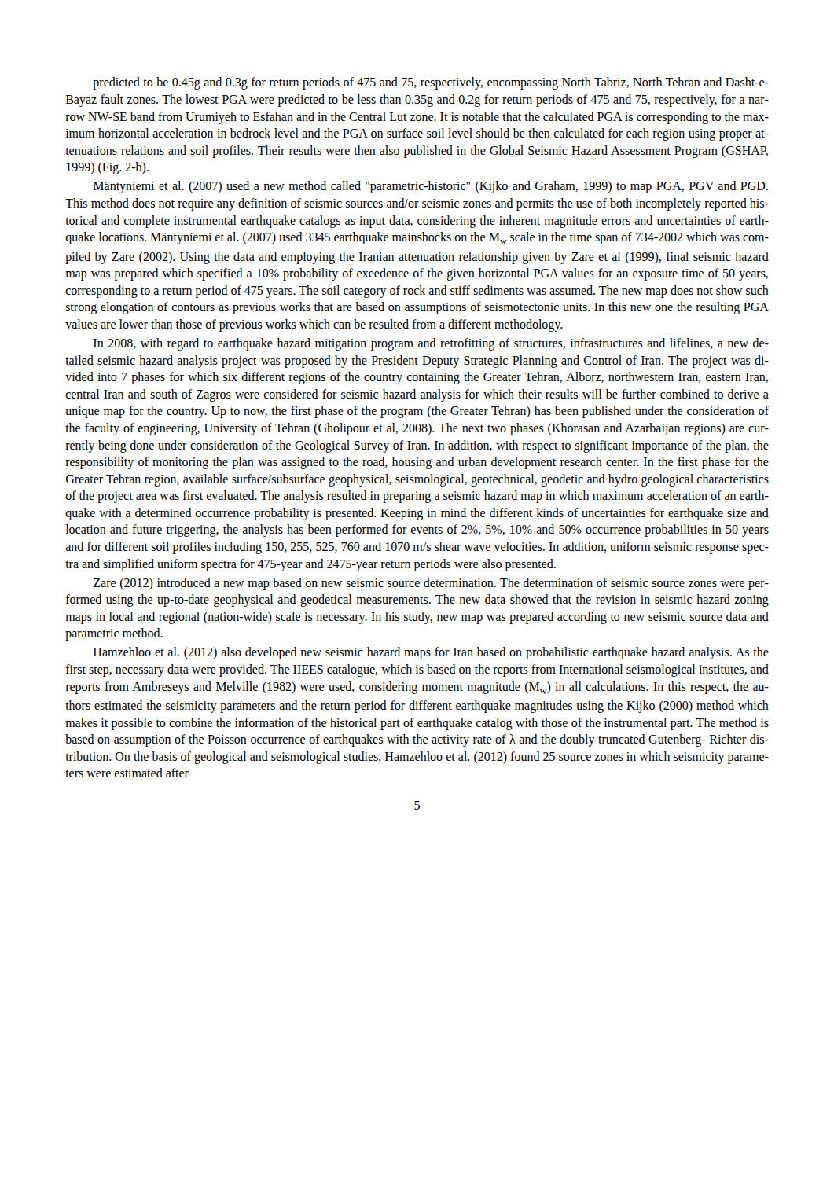predicted to be 0.45g and 0.3g for return periods of 475 and 75, respectively, encompassing North Tabriz, North Tehran and Dasht-e-Bayaz fault zones. The lowest PGA were predicted to be less than 0.35g and 0.2g for return periods of 475 and 75, respectively, for a narrow NW-SE band from Urumiyeh to Esfahan and in the Central Lut zone. It is notable that the calculated PGA is corresponding to the maximum horizontal acceleration in bedrock level and the PGA on surface soil level should be then calculated for each region using proper attenuations relations and soil profiles. Their results were then also published in the Global Seismic Hazard Assessment Program (GSHAP, 1999) (Fig. 2-b).
Mäntyniemi et al. (2007) used a new method called "parametric-historic" (Kijko and Graham, 1999) to map PGA, PGV and PGD. This method does not require any definition of seismic sources and/or seismic zones and permits the use of both incompletely reported historical and complete instrumental earthquake catalogs as input data, considering the inherent magnitude errors and uncertainties of earthquake locations. Mäntyniemi et al. (2007) used 3345 earthquake mainshocks on the Mw scale in the time span of 734-2002 which was compiled by Zare (2002). Using the data and employing the Iranian attenuation relationship given by Zare et al (1999), final seismic hazard map was prepared which specified a 10% probability of exeedence of the given horizontal PGA values for an exposure time of 50 years, corresponding to a return period of 475 years. The soil category of rock and stiff sediments was assumed. The new map does not show such strong elongation of contours as previous works that are based on assumptions of seismotectonic units. In this new one the resulting PGA values are lower than those of previous works which can be resulted from a different methodology.
In 2008, with regard to earthquake hazard mitigation program and retrofitting of structures, infrastructures and lifelines, a new detailed seismic hazard analysis project was proposed by the President Deputy Strategic Planning and Control of Iran. The project was divided into 7 phases for which six different regions of the country containing the Greater Tehran, Alborz, northwestern Iran, eastern Iran, central Iran and south of Zagros were considered for seismic hazard analysis for which their results will be further combined to derive a unique map for the country. Up to now, the first phase of the program (the Greater Tehran) has been published under the consideration of the faculty of engineering, University of Tehran (Gholipour et al, 2008). The next two phases (Khorasan and Azarbaijan regions) are currently being done under consideration of the Geological Survey of Iran. In addition, with respect to significant importance of the plan, the responsibility of monitoring the plan was assigned to the road, housing and urban development research center. In the first phase for the Greater Tehran region, available surface/subsurface geophysical, seismological, geotechnical, geodetic and hydro geological characteristics of the project area was first evaluated. The analysis resulted in preparing a seismic hazard map in which maximum acceleration of an earthquake with a determined occurrence probability is presented. Keeping in mind the different kinds of uncertainties for earthquake size and location and future triggering, the analysis has been performed for events of 2%, 5%, 10% and 50% occurrence probabilities in 50 years and for different soil profiles including 150, 255, 525, 760 and 1070 m/s shear wave velocities. In addition, uniform seismic response spectra and simplified uniform spectra for 475-year and 2475-year return periods were also presented.
Zare (2012) introduced a new map based on new seismic source determination. The determination of seismic source zones were performed using the up-to-date geophysical and geodetical measurements. The new data showed that the revision in seismic hazard zoning maps in local and regional (nation-wide) scale is necessary. In his study, new map was prepared according to new seismic source data and parametric method.
Hamzehloo et al. (2012) also developed new seismic hazard maps for Iran based on probabilistic earthquake hazard analysis. As the first step, necessary data were provided. The IIEES catalogue, which is based on the reports from International seismological institutes, and reports from Ambreseys and Melville (1982) were used, considering moment magnitude (Mw) in all calculations. In this respect, the authors estimated the seismicity parameters and the return period for different earthquake magnitudes using the Kijko (2000) method which makes it possible to combine the information of the historical part of earthquake catalog with those of the instrumental part. The method is based on assumption of the Poisson occurrence of earthquakes with the activity rate of λ and the doubly truncated Gutenberg- Richter distribution. On the basis of geological and seismological studies, Hamzehloo et al. (2012) found 25 source zones in which seismicity parameters were estimated after
5